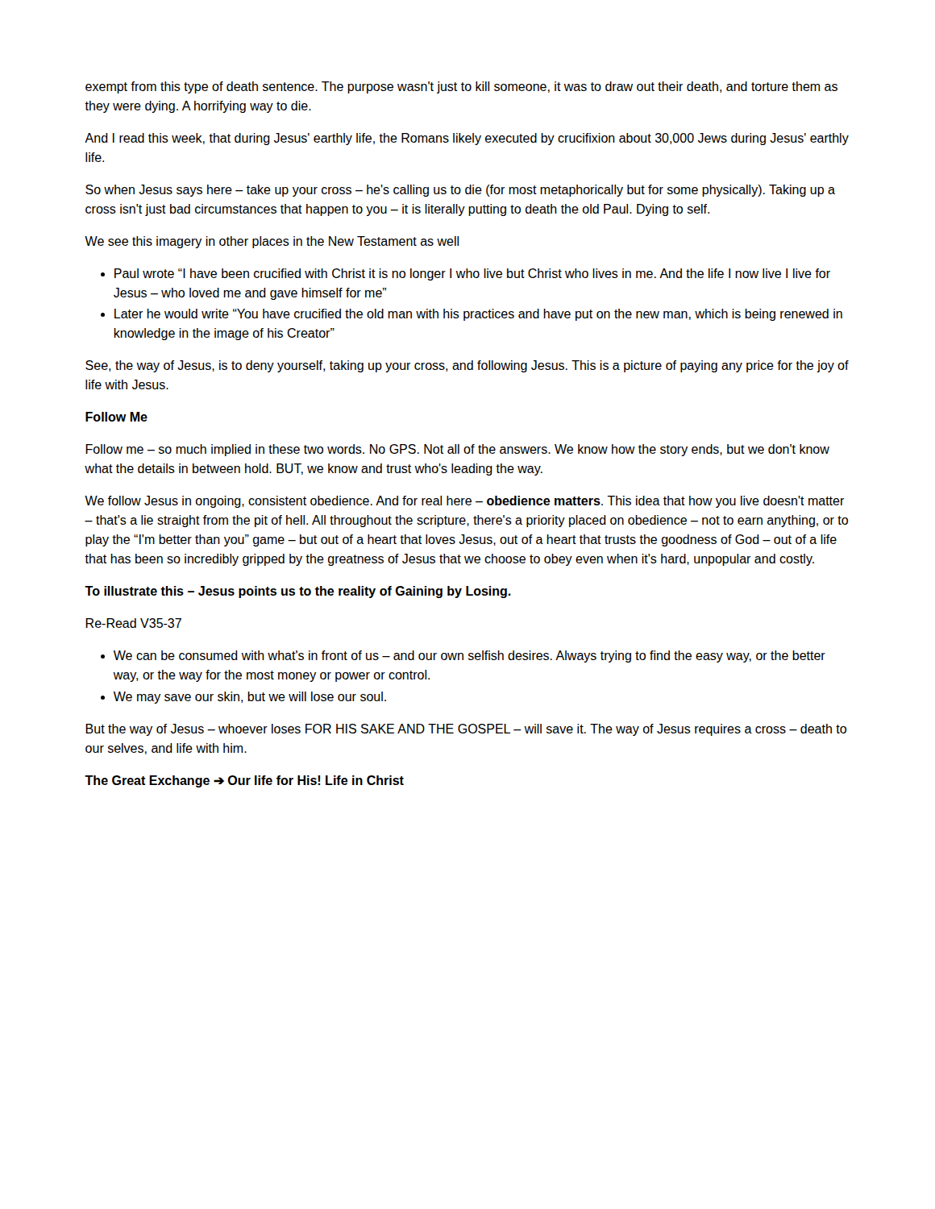exempt from this type of death sentence. The purpose wasn't just to kill someone, it was to draw out their death, and torture them as they were dying. A horrifying way to die.
And I read this week, that during Jesus' earthly life, the Romans likely executed by crucifixion about 30,000 Jews during Jesus' earthly life.
So when Jesus says here – take up your cross – he's calling us to die (for most metaphorically but for some physically). Taking up a cross isn't just bad circumstances that happen to you – it is literally putting to death the old Paul. Dying to self.
We see this imagery in other places in the New Testament as well
Paul wrote “I have been crucified with Christ it is no longer I who live but Christ who lives in me. And the life I now live I live for Jesus – who loved me and gave himself for me”
Later he would write “You have crucified the old man with his practices and have put on the new man, which is being renewed in knowledge in the image of his Creator”
See, the way of Jesus, is to deny yourself, taking up your cross, and following Jesus. This is a picture of paying any price for the joy of life with Jesus.
Follow Me
Follow me – so much implied in these two words. No GPS. Not all of the answers. We know how the story ends, but we don't know what the details in between hold. BUT, we know and trust who's leading the way.
We follow Jesus in ongoing, consistent obedience. And for real here – obedience matters. This idea that how you live doesn't matter – that's a lie straight from the pit of hell. All throughout the scripture, there's a priority placed on obedience – not to earn anything, or to play the “I'm better than you” game – but out of a heart that loves Jesus, out of a heart that trusts the goodness of God – out of a life that has been so incredibly gripped by the greatness of Jesus that we choose to obey even when it's hard, unpopular and costly.
To illustrate this – Jesus points us to the reality of Gaining by Losing.
Re-Read V35-37
We can be consumed with what's in front of us – and our own selfish desires. Always trying to find the easy way, or the better way, or the way for the most money or power or control.
We may save our skin, but we will lose our soul.
But the way of Jesus – whoever loses FOR HIS SAKE AND THE GOSPEL – will save it. The way of Jesus requires a cross – death to our selves, and life with him.
The Great Exchange ➔ Our life for His! Life in Christ